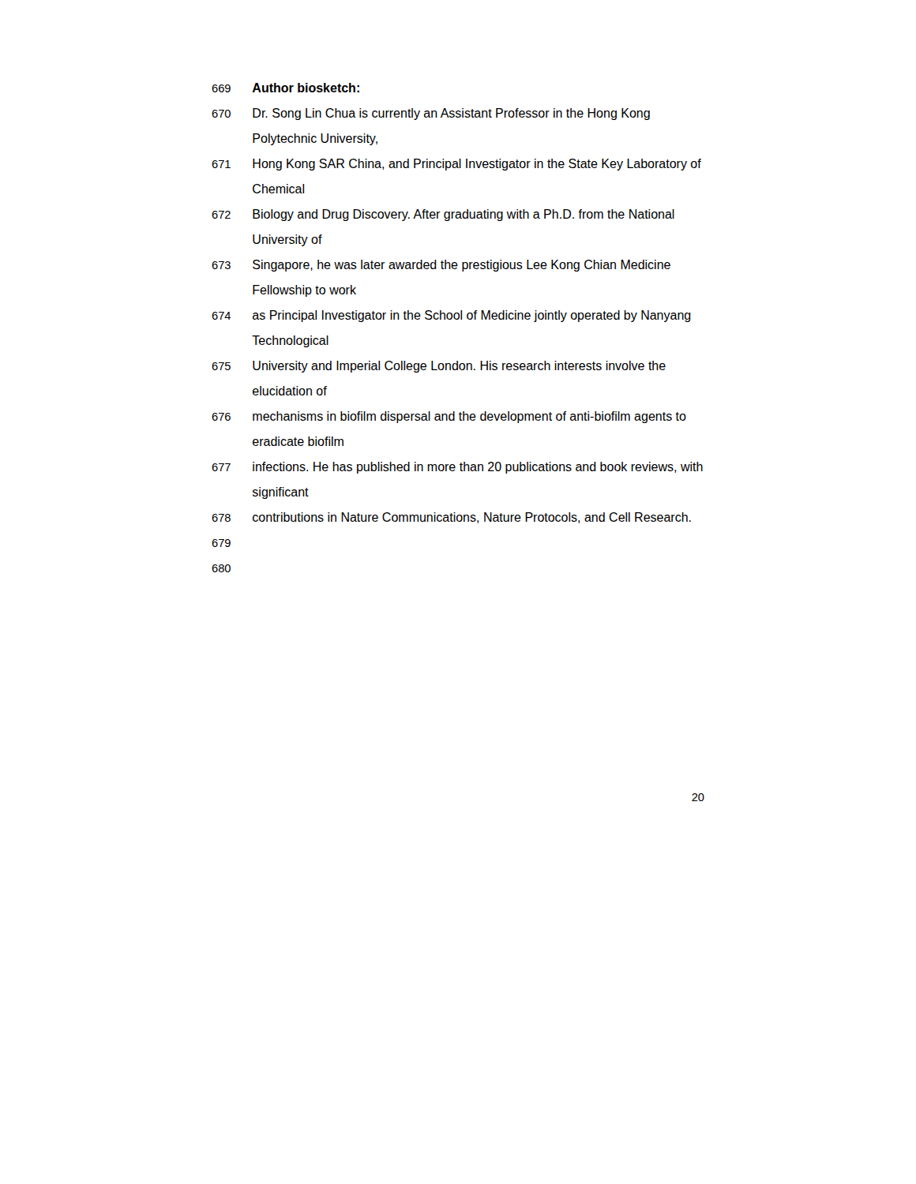669 Author biosketch:
670 Dr. Song Lin Chua is currently an Assistant Professor in the Hong Kong Polytechnic University,
671 Hong Kong SAR China, and Principal Investigator in the State Key Laboratory of Chemical
672 Biology and Drug Discovery. After graduating with a Ph.D. from the National University of
673 Singapore, he was later awarded the prestigious Lee Kong Chian Medicine Fellowship to work
674 as Principal Investigator in the School of Medicine jointly operated by Nanyang Technological
675 University and Imperial College London. His research interests involve the elucidation of
676 mechanisms in biofilm dispersal and the development of anti-biofilm agents to eradicate biofilm
677 infections. He has published in more than 20 publications and book reviews, with significant
678 contributions in Nature Communications, Nature Protocols, and Cell Research.
679
680
20